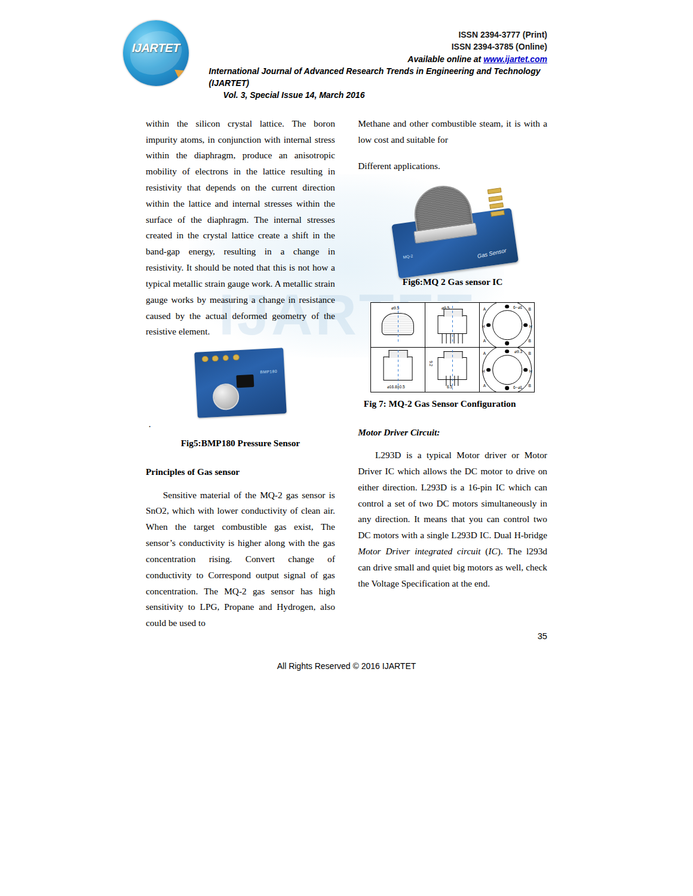IJARTET
ISSN 2394-3777 (Print)
ISSN 2394-3785 (Online)
Available online at www.ijartet.com
International Journal of Advanced Research Trends in Engineering and Technology (IJARTET)
Vol. 3, Special Issue 14, March 2016
IJARTET
within the silicon crystal lattice. The boron impurity atoms, in conjunction with internal stress within the diaphragm, produce an anisotropic mobility of electrons in the lattice resulting in resistivity that depends on the current direction within the lattice and internal stresses within the surface of the diaphragm. The internal stresses created in the crystal lattice create a shift in the band-gap energy, resulting in a change in resistivity. It should be noted that this is not how a typical metallic strain gauge work. A metallic strain gauge works by measuring a change in resistance caused by the actual deformed geometry of the resistive element.
BMP180
.
Fig5:BMP180 Pressure Sensor
Principles of Gas sensor
Sensitive material of the MQ-2 gas sensor is SnO2, which with lower conductivity of clean air. When the target combustible gas exist, The sensor’s conductivity is higher along with the gas concentration rising. Convert change of conductivity to Correspond output signal of gas concentration. The MQ-2 gas sensor has high sensitivity to LPG, Propane and Hydrogen, also could be used to
Methane and other combustible steam, it is with a low cost and suitable for
Different applications.
Gas Sensor
MQ-2
Fig6:MQ 2 Gas sensor IC
⌀9.5
⌀9.5
A
B
H
H
A
B
6−⌀1
⌀16.8±0.5
9.2
6.5
A
B
H
H
A
B
⌀9.3
6−⌀1
Fig 7: MQ-2 Gas Sensor Configuration
Motor Driver Circuit:
L293D is a typical Motor driver or Motor Driver IC which allows the DC motor to drive on either direction. L293D is a 16-pin IC which can control a set of two DC motors simultaneously in any direction. It means that you can control two DC motors with a single L293D IC. Dual H-bridge Motor Driver integrated circuit (IC). The l293d can drive small and quiet big motors as well, check the Voltage Specification at the end.
35
All Rights Reserved © 2016 IJARTET